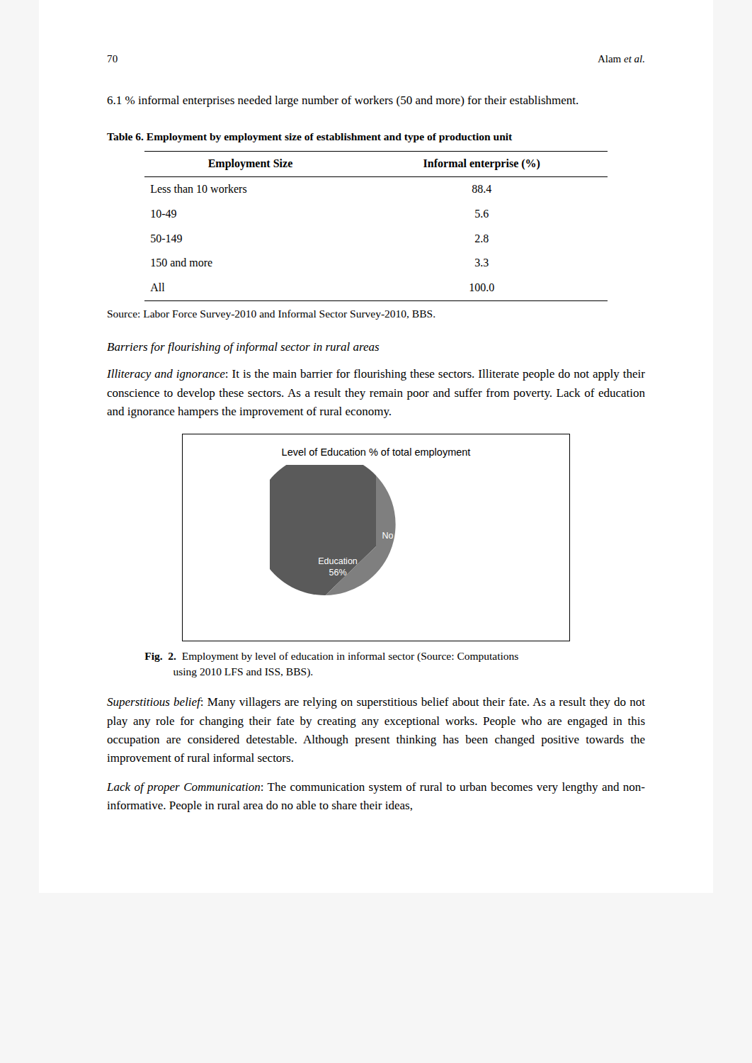70 Alam et al.
6.1 % informal enterprises needed large number of workers (50 and more) for their establishment.
Table 6. Employment by employment size of establishment and type of production unit
| Employment Size | Informal enterprise (%) |
| --- | --- |
| Less than 10 workers | 88.4 |
| 10-49 | 5.6 |
| 50-149 | 2.8 |
| 150 and more | 3.3 |
| All | 100.0 |
Source: Labor Force Survey-2010 and Informal Sector Survey-2010, BBS.
Barriers for flourishing of informal sector in rural areas
Illiteracy and ignorance: It is the main barrier for flourishing these sectors. Illiterate people do not apply their conscience to develop these sectors. As a result they remain poor and suffer from poverty. Lack of education and ignorance hampers the improvement of rural economy.
Level of Education % of total employment
No Education 44% Education 56%
Fig. 2. Employment by level of education in informal sector (Source: Computations using 2010 LFS and ISS, BBS).
Superstitious belief: Many villagers are relying on superstitious belief about their fate. As a result they do not play any role for changing their fate by creating any exceptional works. People who are engaged in this occupation are considered detestable. Although present thinking has been changed positive towards the improvement of rural informal sectors.
Lack of proper Communication: The communication system of rural to urban becomes very lengthy and non-informative. People in rural area do no able to share their ideas,